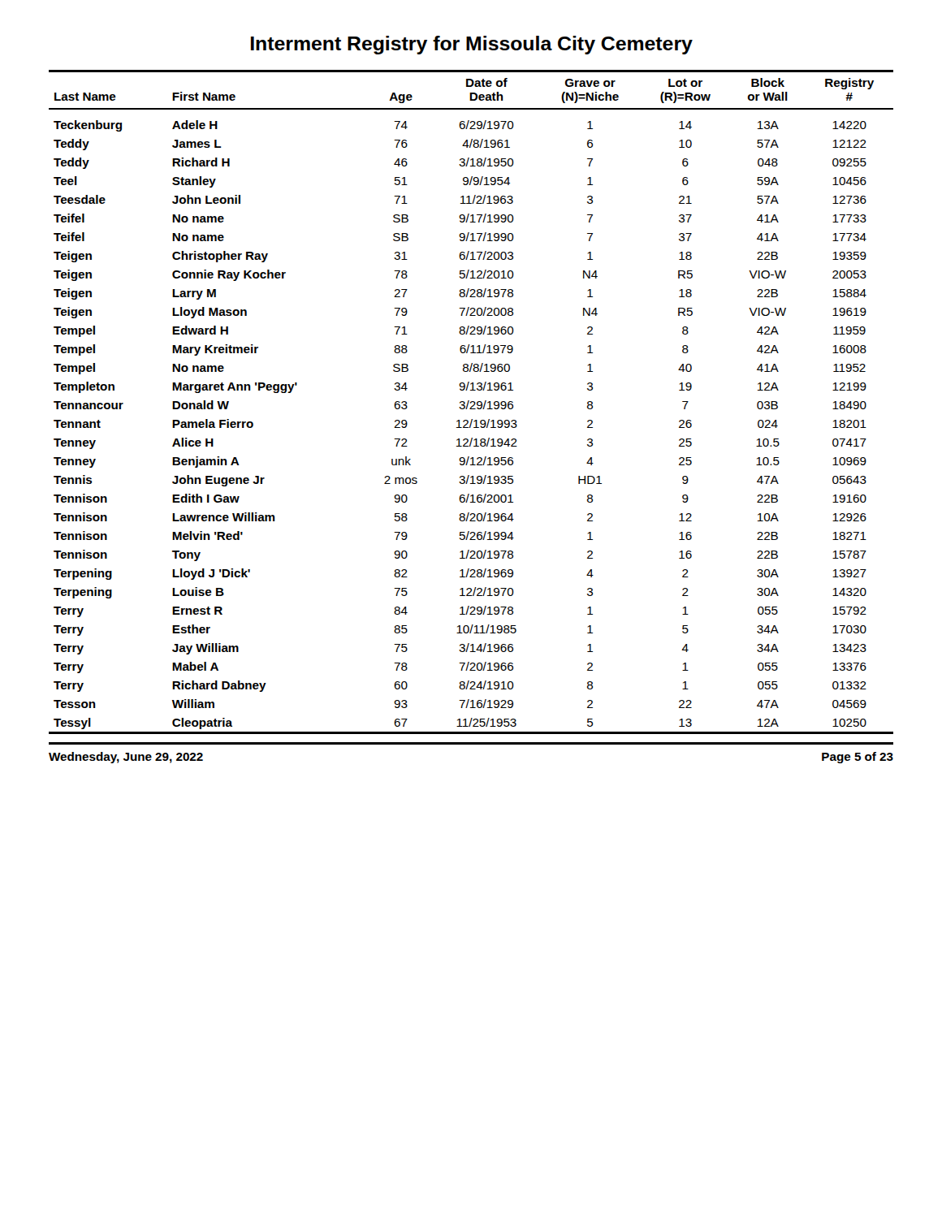Interment Registry for Missoula City Cemetery
| Last Name | First Name | Age | Date of Death | Grave or (N)=Niche | Lot or (R)=Row | Block or Wall | Registry # |
| --- | --- | --- | --- | --- | --- | --- | --- |
| Teckenburg | Adele H | 74 | 6/29/1970 | 1 | 14 | 13A | 14220 |
| Teddy | James L | 76 | 4/8/1961 | 6 | 10 | 57A | 12122 |
| Teddy | Richard H | 46 | 3/18/1950 | 7 | 6 | 048 | 09255 |
| Teel | Stanley | 51 | 9/9/1954 | 1 | 6 | 59A | 10456 |
| Teesdale | John Leonil | 71 | 11/2/1963 | 3 | 21 | 57A | 12736 |
| Teifel | No name | SB | 9/17/1990 | 7 | 37 | 41A | 17733 |
| Teifel | No name | SB | 9/17/1990 | 7 | 37 | 41A | 17734 |
| Teigen | Christopher Ray | 31 | 6/17/2003 | 1 | 18 | 22B | 19359 |
| Teigen | Connie Ray Kocher | 78 | 5/12/2010 | N4 | R5 | VIO-W | 20053 |
| Teigen | Larry M | 27 | 8/28/1978 | 1 | 18 | 22B | 15884 |
| Teigen | Lloyd Mason | 79 | 7/20/2008 | N4 | R5 | VIO-W | 19619 |
| Tempel | Edward H | 71 | 8/29/1960 | 2 | 8 | 42A | 11959 |
| Tempel | Mary Kreitmeir | 88 | 6/11/1979 | 1 | 8 | 42A | 16008 |
| Tempel | No name | SB | 8/8/1960 | 1 | 40 | 41A | 11952 |
| Templeton | Margaret Ann 'Peggy' | 34 | 9/13/1961 | 3 | 19 | 12A | 12199 |
| Tennancour | Donald W | 63 | 3/29/1996 | 8 | 7 | 03B | 18490 |
| Tennant | Pamela Fierro | 29 | 12/19/1993 | 2 | 26 | 024 | 18201 |
| Tenney | Alice H | 72 | 12/18/1942 | 3 | 25 | 10.5 | 07417 |
| Tenney | Benjamin A | unk | 9/12/1956 | 4 | 25 | 10.5 | 10969 |
| Tennis | John Eugene Jr | 2 mos | 3/19/1935 | HD1 | 9 | 47A | 05643 |
| Tennison | Edith I Gaw | 90 | 6/16/2001 | 8 | 9 | 22B | 19160 |
| Tennison | Lawrence William | 58 | 8/20/1964 | 2 | 12 | 10A | 12926 |
| Tennison | Melvin 'Red' | 79 | 5/26/1994 | 1 | 16 | 22B | 18271 |
| Tennison | Tony | 90 | 1/20/1978 | 2 | 16 | 22B | 15787 |
| Terpening | Lloyd J 'Dick' | 82 | 1/28/1969 | 4 | 2 | 30A | 13927 |
| Terpening | Louise B | 75 | 12/2/1970 | 3 | 2 | 30A | 14320 |
| Terry | Ernest R | 84 | 1/29/1978 | 1 | 1 | 055 | 15792 |
| Terry | Esther | 85 | 10/11/1985 | 1 | 5 | 34A | 17030 |
| Terry | Jay William | 75 | 3/14/1966 | 1 | 4 | 34A | 13423 |
| Terry | Mabel A | 78 | 7/20/1966 | 2 | 1 | 055 | 13376 |
| Terry | Richard Dabney | 60 | 8/24/1910 | 8 | 1 | 055 | 01332 |
| Tesson | William | 93 | 7/16/1929 | 2 | 22 | 47A | 04569 |
| Tessyl | Cleopatria | 67 | 11/25/1953 | 5 | 13 | 12A | 10250 |
Wednesday, June 29, 2022
Page 5 of 23